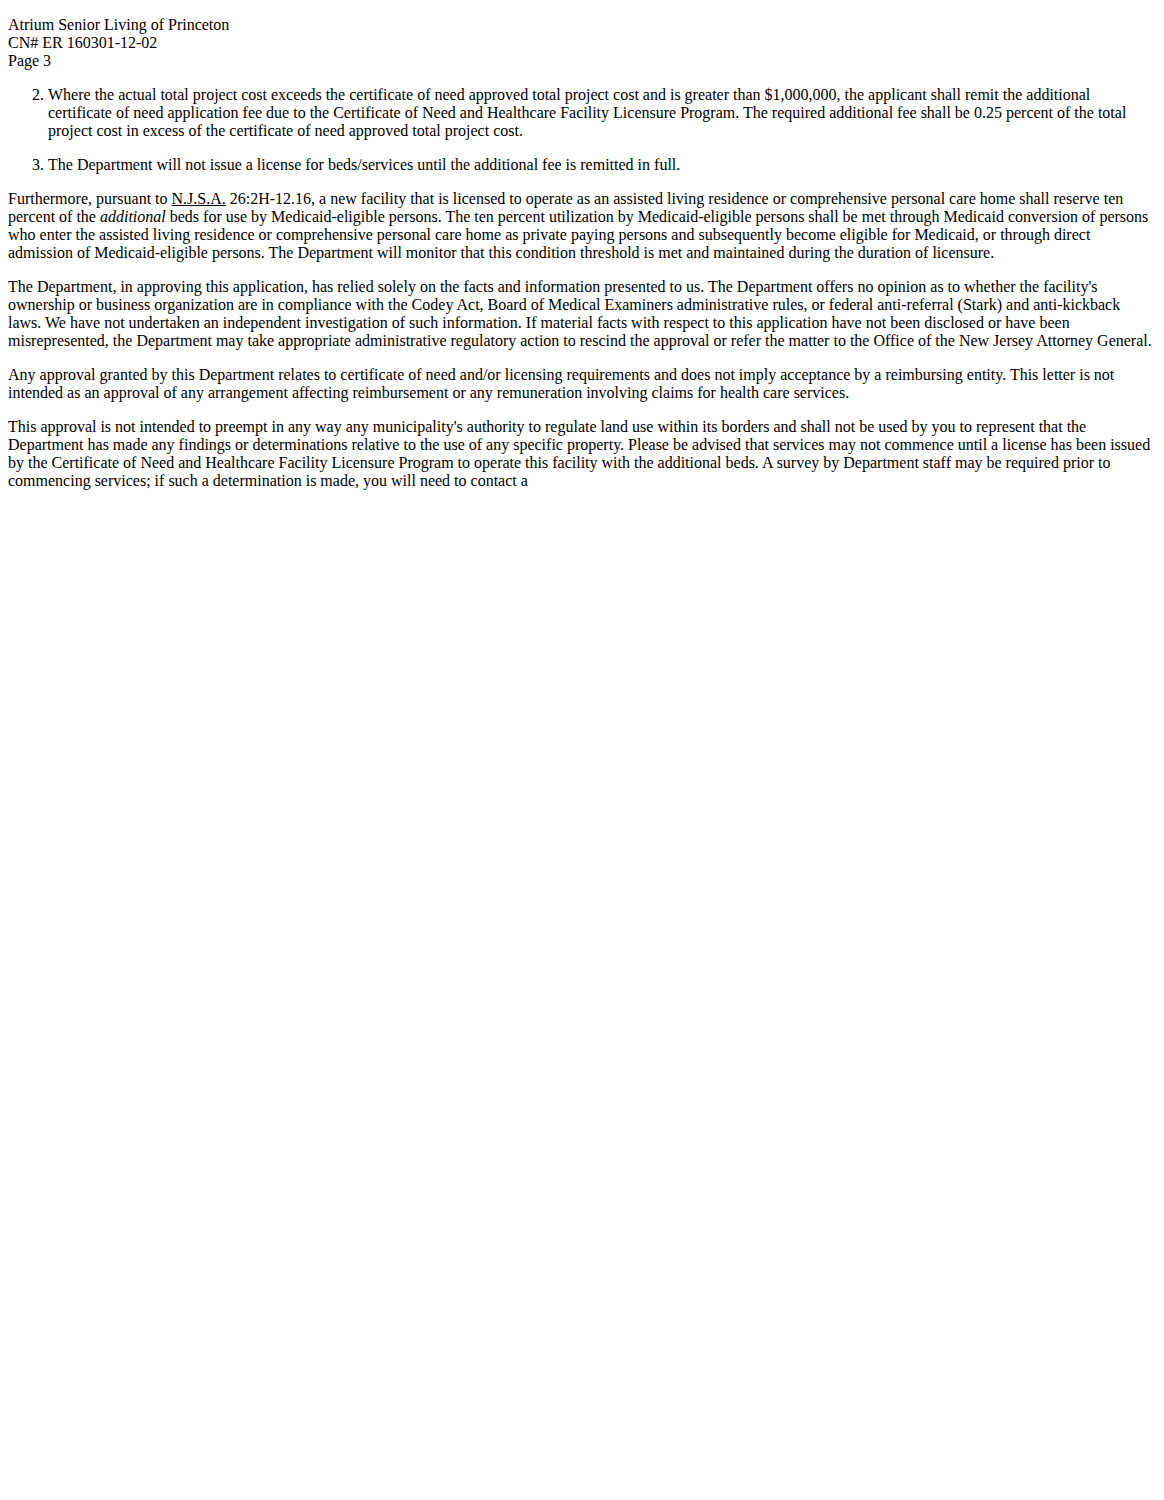Atrium Senior Living of Princeton
CN# ER 160301-12-02
Page 3
Where the actual total project cost exceeds the certificate of need approved total project cost and is greater than $1,000,000, the applicant shall remit the additional certificate of need application fee due to the Certificate of Need and Healthcare Facility Licensure Program. The required additional fee shall be 0.25 percent of the total project cost in excess of the certificate of need approved total project cost.
The Department will not issue a license for beds/services until the additional fee is remitted in full.
Furthermore, pursuant to N.J.S.A. 26:2H-12.16, a new facility that is licensed to operate as an assisted living residence or comprehensive personal care home shall reserve ten percent of the additional beds for use by Medicaid-eligible persons. The ten percent utilization by Medicaid-eligible persons shall be met through Medicaid conversion of persons who enter the assisted living residence or comprehensive personal care home as private paying persons and subsequently become eligible for Medicaid, or through direct admission of Medicaid-eligible persons. The Department will monitor that this condition threshold is met and maintained during the duration of licensure.
The Department, in approving this application, has relied solely on the facts and information presented to us. The Department offers no opinion as to whether the facility's ownership or business organization are in compliance with the Codey Act, Board of Medical Examiners administrative rules, or federal anti-referral (Stark) and anti-kickback laws. We have not undertaken an independent investigation of such information. If material facts with respect to this application have not been disclosed or have been misrepresented, the Department may take appropriate administrative regulatory action to rescind the approval or refer the matter to the Office of the New Jersey Attorney General.
Any approval granted by this Department relates to certificate of need and/or licensing requirements and does not imply acceptance by a reimbursing entity. This letter is not intended as an approval of any arrangement affecting reimbursement or any remuneration involving claims for health care services.
This approval is not intended to preempt in any way any municipality's authority to regulate land use within its borders and shall not be used by you to represent that the Department has made any findings or determinations relative to the use of any specific property. Please be advised that services may not commence until a license has been issued by the Certificate of Need and Healthcare Facility Licensure Program to operate this facility with the additional beds. A survey by Department staff may be required prior to commencing services; if such a determination is made, you will need to contact a